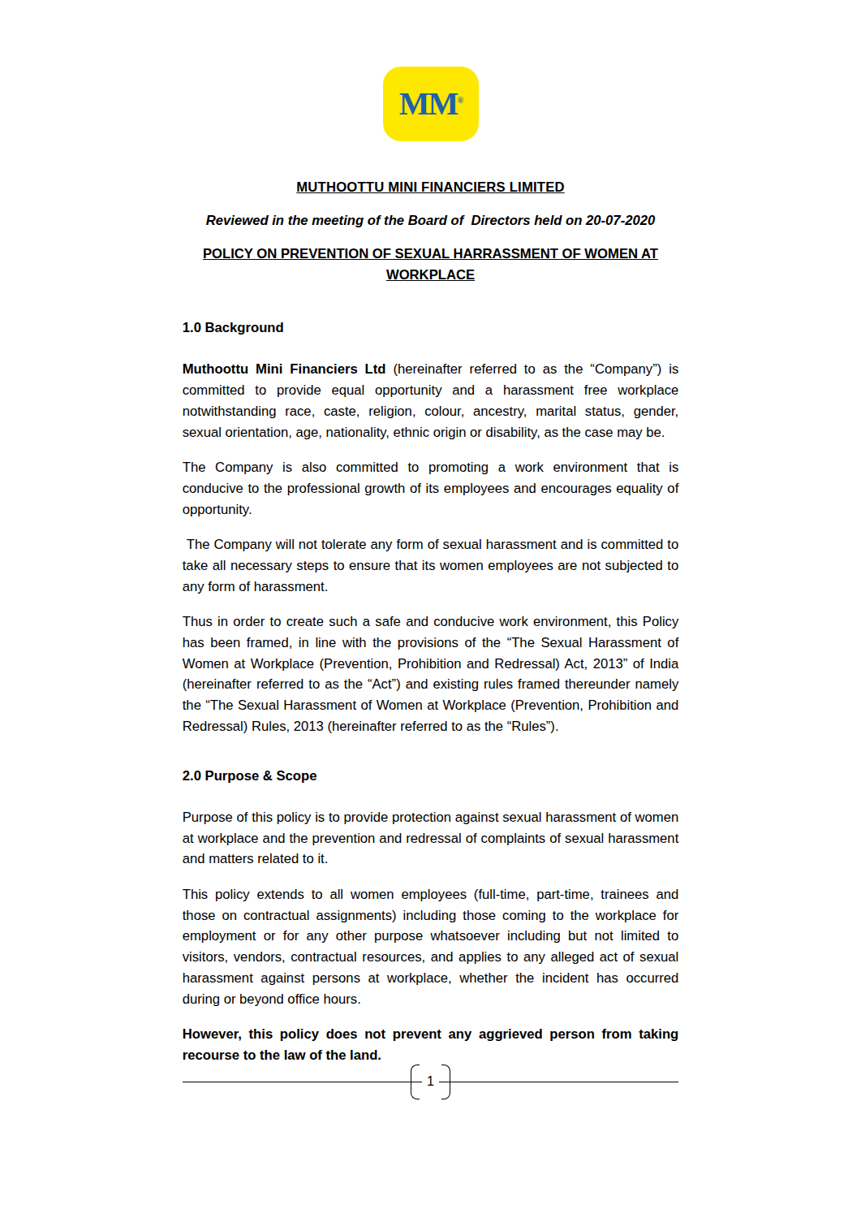MM®
MUTHOOTTU MINI FINANCIERS LIMITED
Reviewed in the meeting of the Board of Directors held on 20-07-2020
POLICY ON PREVENTION OF SEXUAL HARRASSMENT OF WOMEN AT WORKPLACE
1.0 Background
Muthoottu Mini Financiers Ltd (hereinafter referred to as the “Company”) is committed to provide equal opportunity and a harassment free workplace notwithstanding race, caste, religion, colour, ancestry, marital status, gender, sexual orientation, age, nationality, ethnic origin or disability, as the case may be.
The Company is also committed to promoting a work environment that is conducive to the professional growth of its employees and encourages equality of opportunity.
The Company will not tolerate any form of sexual harassment and is committed to take all necessary steps to ensure that its women employees are not subjected to any form of harassment.
Thus in order to create such a safe and conducive work environment, this Policy has been framed, in line with the provisions of the “The Sexual Harassment of Women at Workplace (Prevention, Prohibition and Redressal) Act, 2013” of India (hereinafter referred to as the “Act”) and existing rules framed thereunder namely the “The Sexual Harassment of Women at Workplace (Prevention, Prohibition and Redressal) Rules, 2013 (hereinafter referred to as the “Rules”).
2.0 Purpose & Scope
Purpose of this policy is to provide protection against sexual harassment of women at workplace and the prevention and redressal of complaints of sexual harassment and matters related to it.
This policy extends to all women employees (full-time, part-time, trainees and those on contractual assignments) including those coming to the workplace for employment or for any other purpose whatsoever including but not limited to visitors, vendors, contractual resources, and applies to any alleged act of sexual harassment against persons at workplace, whether the incident has occurred during or beyond office hours.
However, this policy does not prevent any aggrieved person from taking recourse to the law of the land.
1